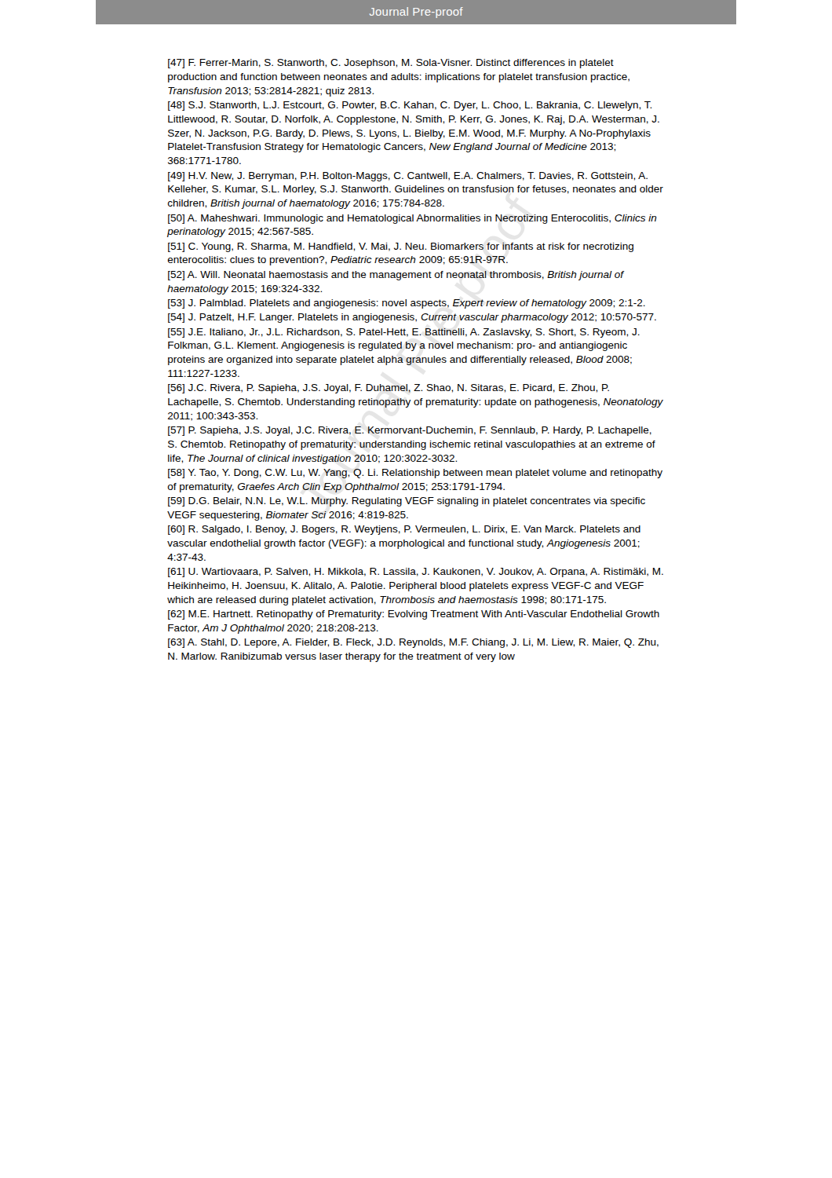Journal Pre-proof
Journal Pre-proof
[47] F. Ferrer-Marin, S. Stanworth, C. Josephson, M. Sola-Visner. Distinct differences in platelet production and function between neonates and adults: implications for platelet transfusion practice, Transfusion 2013; 53:2814-2821; quiz 2813.
[48] S.J. Stanworth, L.J. Estcourt, G. Powter, B.C. Kahan, C. Dyer, L. Choo, L. Bakrania, C. Llewelyn, T. Littlewood, R. Soutar, D. Norfolk, A. Copplestone, N. Smith, P. Kerr, G. Jones, K. Raj, D.A. Westerman, J. Szer, N. Jackson, P.G. Bardy, D. Plews, S. Lyons, L. Bielby, E.M. Wood, M.F. Murphy. A No-Prophylaxis Platelet-Transfusion Strategy for Hematologic Cancers, New England Journal of Medicine 2013; 368:1771-1780.
[49] H.V. New, J. Berryman, P.H. Bolton-Maggs, C. Cantwell, E.A. Chalmers, T. Davies, R. Gottstein, A. Kelleher, S. Kumar, S.L. Morley, S.J. Stanworth. Guidelines on transfusion for fetuses, neonates and older children, British journal of haematology 2016; 175:784-828.
[50] A. Maheshwari. Immunologic and Hematological Abnormalities in Necrotizing Enterocolitis, Clinics in perinatology 2015; 42:567-585.
[51] C. Young, R. Sharma, M. Handfield, V. Mai, J. Neu. Biomarkers for infants at risk for necrotizing enterocolitis: clues to prevention?, Pediatric research 2009; 65:91R-97R.
[52] A. Will. Neonatal haemostasis and the management of neonatal thrombosis, British journal of haematology 2015; 169:324-332.
[53] J. Palmblad. Platelets and angiogenesis: novel aspects, Expert review of hematology 2009; 2:1-2.
[54] J. Patzelt, H.F. Langer. Platelets in angiogenesis, Current vascular pharmacology 2012; 10:570-577.
[55] J.E. Italiano, Jr., J.L. Richardson, S. Patel-Hett, E. Battinelli, A. Zaslavsky, S. Short, S. Ryeom, J. Folkman, G.L. Klement. Angiogenesis is regulated by a novel mechanism: pro- and antiangiogenic proteins are organized into separate platelet alpha granules and differentially released, Blood 2008; 111:1227-1233.
[56] J.C. Rivera, P. Sapieha, J.S. Joyal, F. Duhamel, Z. Shao, N. Sitaras, E. Picard, E. Zhou, P. Lachapelle, S. Chemtob. Understanding retinopathy of prematurity: update on pathogenesis, Neonatology 2011; 100:343-353.
[57] P. Sapieha, J.S. Joyal, J.C. Rivera, E. Kermorvant-Duchemin, F. Sennlaub, P. Hardy, P. Lachapelle, S. Chemtob. Retinopathy of prematurity: understanding ischemic retinal vasculopathies at an extreme of life, The Journal of clinical investigation 2010; 120:3022-3032.
[58] Y. Tao, Y. Dong, C.W. Lu, W. Yang, Q. Li. Relationship between mean platelet volume and retinopathy of prematurity, Graefes Arch Clin Exp Ophthalmol 2015; 253:1791-1794.
[59] D.G. Belair, N.N. Le, W.L. Murphy. Regulating VEGF signaling in platelet concentrates via specific VEGF sequestering, Biomater Sci 2016; 4:819-825.
[60] R. Salgado, I. Benoy, J. Bogers, R. Weytjens, P. Vermeulen, L. Dirix, E. Van Marck. Platelets and vascular endothelial growth factor (VEGF): a morphological and functional study, Angiogenesis 2001; 4:37-43.
[61] U. Wartiovaara, P. Salven, H. Mikkola, R. Lassila, J. Kaukonen, V. Joukov, A. Orpana, A. Ristimäki, M. Heikinheimo, H. Joensuu, K. Alitalo, A. Palotie. Peripheral blood platelets express VEGF-C and VEGF which are released during platelet activation, Thrombosis and haemostasis 1998; 80:171-175.
[62] M.E. Hartnett. Retinopathy of Prematurity: Evolving Treatment With Anti-Vascular Endothelial Growth Factor, Am J Ophthalmol 2020; 218:208-213.
[63] A. Stahl, D. Lepore, A. Fielder, B. Fleck, J.D. Reynolds, M.F. Chiang, J. Li, M. Liew, R. Maier, Q. Zhu, N. Marlow. Ranibizumab versus laser therapy for the treatment of very low